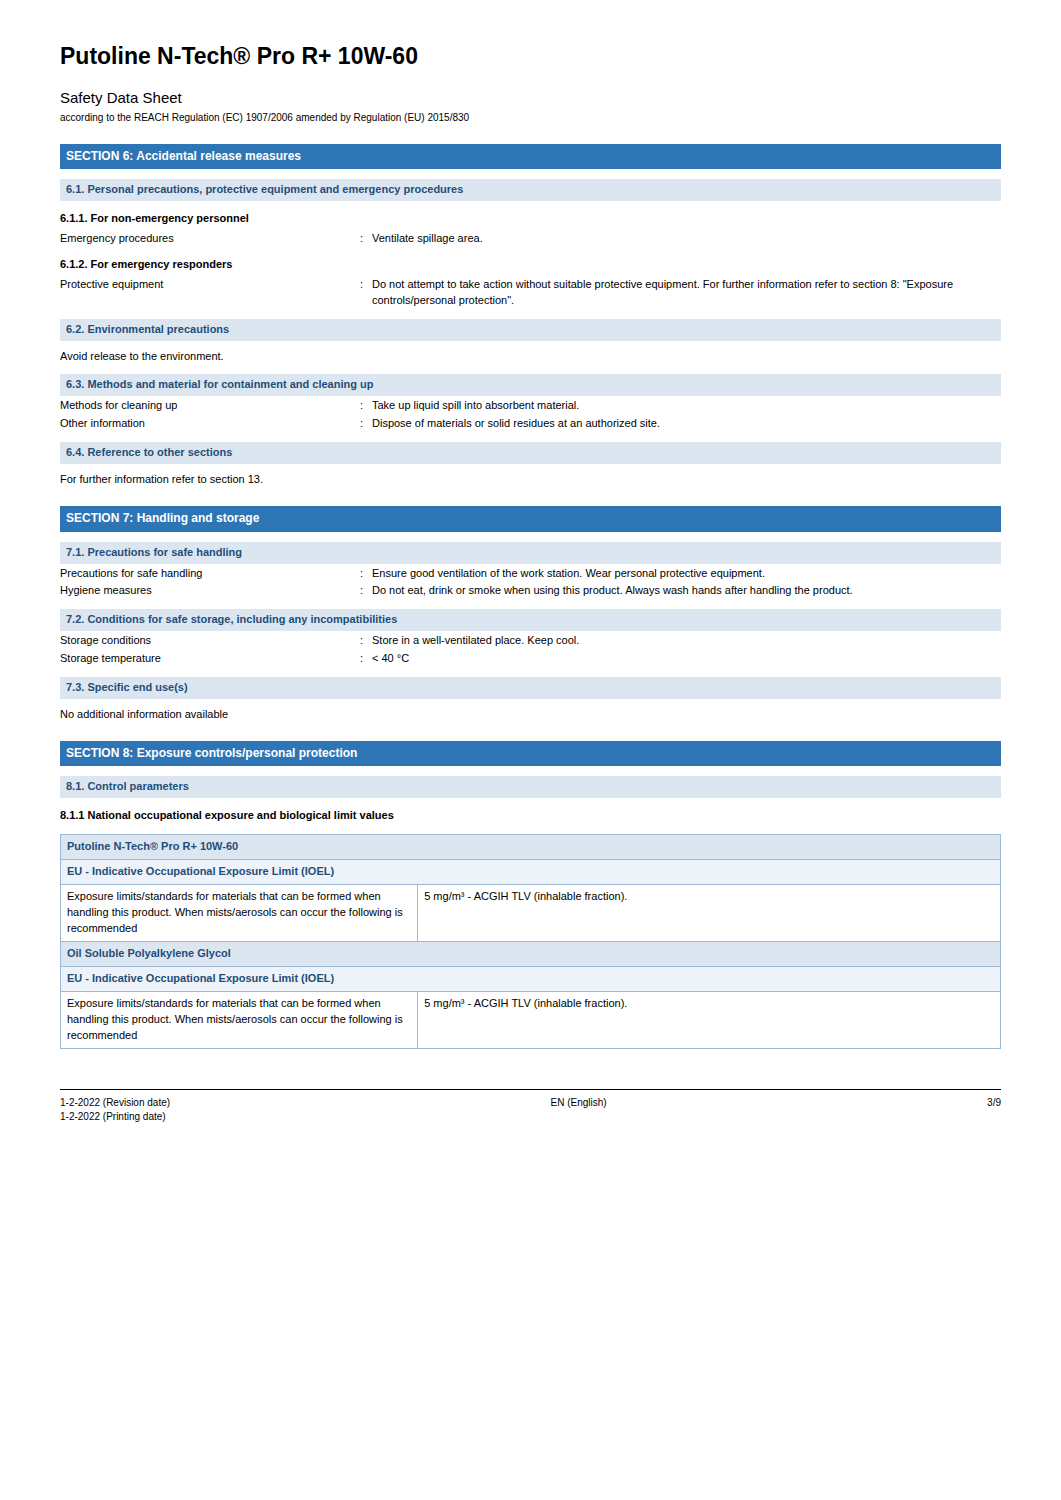Putoline N-Tech® Pro R+ 10W-60
Safety Data Sheet
according to the REACH Regulation (EC) 1907/2006 amended by Regulation (EU) 2015/830
SECTION 6: Accidental release measures
6.1. Personal precautions, protective equipment and emergency procedures
6.1.1. For non-emergency personnel
Emergency procedures
:
Ventilate spillage area.
6.1.2. For emergency responders
Protective equipment
:
Do not attempt to take action without suitable protective equipment. For further information refer to section 8: "Exposure controls/personal protection".
6.2. Environmental precautions
Avoid release to the environment.
6.3. Methods and material for containment and cleaning up
Methods for cleaning up
:
Take up liquid spill into absorbent material.
Other information
:
Dispose of materials or solid residues at an authorized site.
6.4. Reference to other sections
For further information refer to section 13.
SECTION 7: Handling and storage
7.1. Precautions for safe handling
Precautions for safe handling
:
Ensure good ventilation of the work station. Wear personal protective equipment.
Hygiene measures
:
Do not eat, drink or smoke when using this product. Always wash hands after handling the product.
7.2. Conditions for safe storage, including any incompatibilities
Storage conditions
:
Store in a well-ventilated place. Keep cool.
Storage temperature
:
< 40 °C
7.3. Specific end use(s)
No additional information available
SECTION 8: Exposure controls/personal protection
8.1. Control parameters
8.1.1 National occupational exposure and biological limit values
| Putoline N-Tech® Pro R+ 10W-60 |
| EU - Indicative Occupational Exposure Limit (IOEL) |
| Exposure limits/standards for materials that can be formed when handling this product. When mists/aerosols can occur the following is recommended | 5 mg/m³ - ACGIH TLV (inhalable fraction). |
| Oil Soluble Polyalkylene Glycol |
| EU - Indicative Occupational Exposure Limit (IOEL) |
| Exposure limits/standards for materials that can be formed when handling this product. When mists/aerosols can occur the following is recommended | 5 mg/m³ - ACGIH TLV (inhalable fraction). |
1-2-2022 (Revision date) 1-2-2022 (Printing date)
EN (English)
3/9